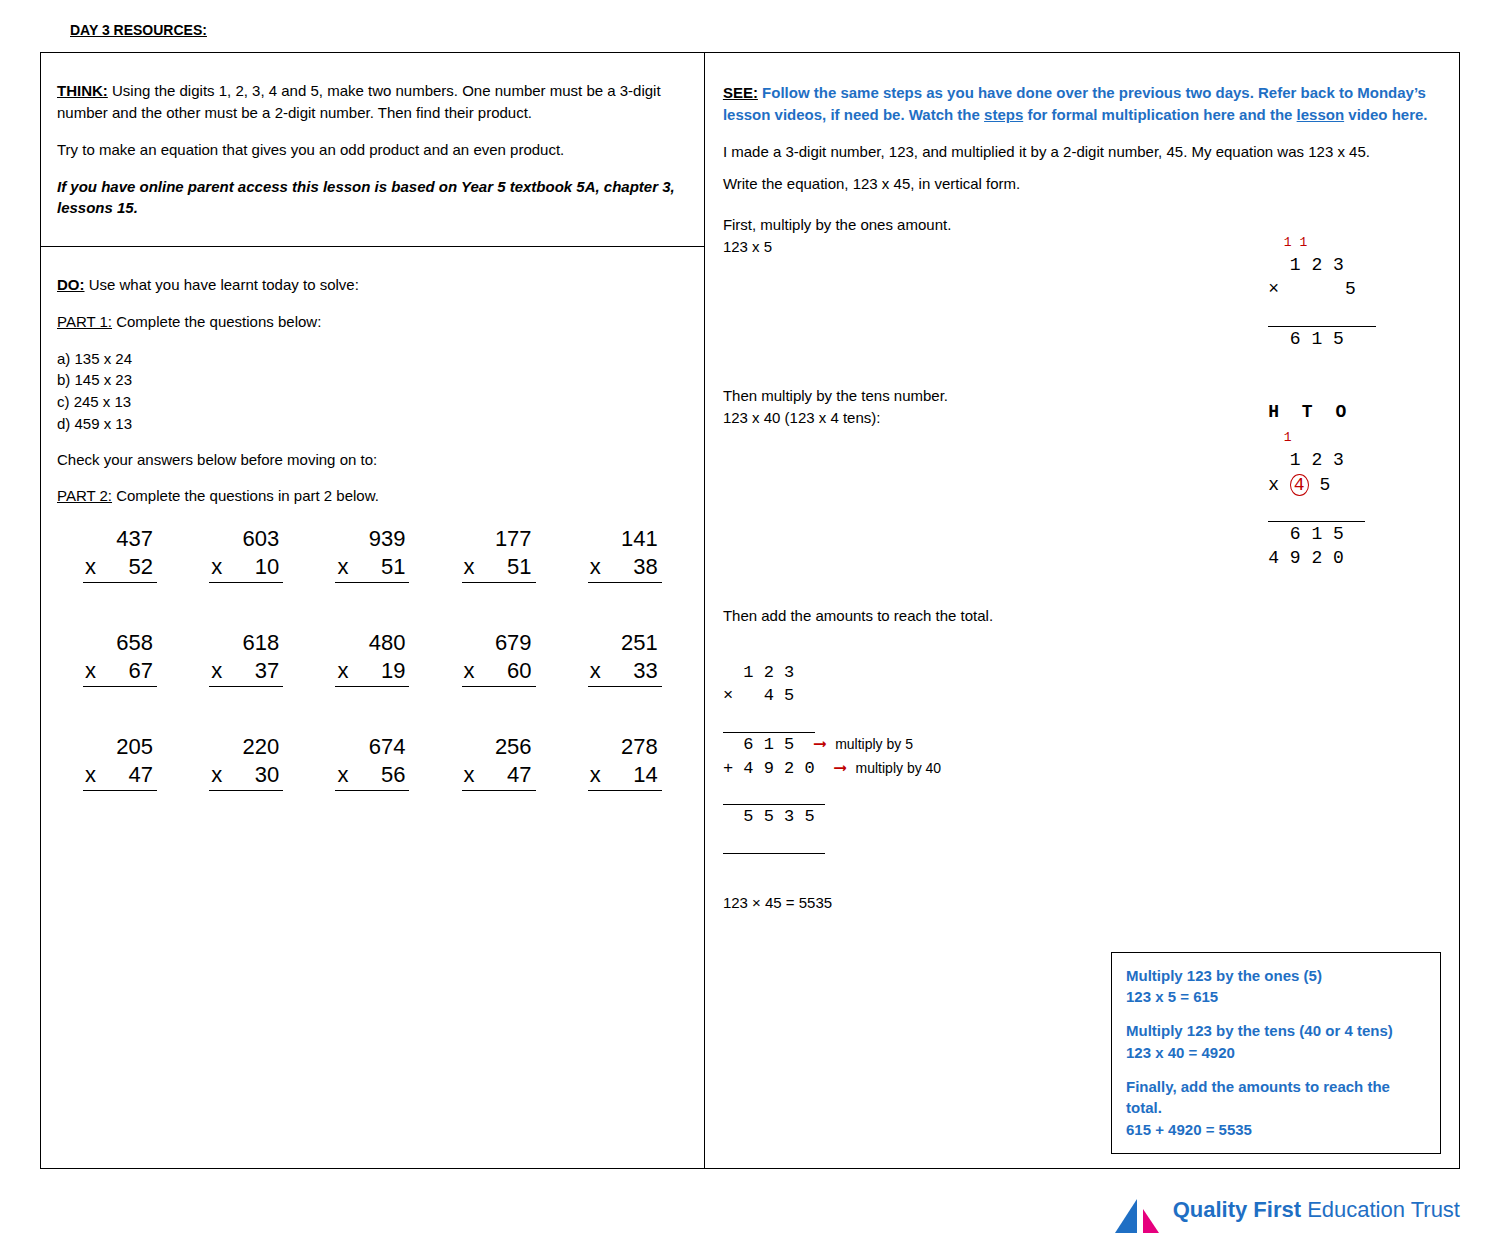DAY 3 RESOURCES:
THINK: Using the digits 1, 2, 3, 4 and 5, make two numbers. One number must be a 3-digit number and the other must be a 2-digit number. Then find their product.
Try to make an equation that gives you an odd product and an even product.
If you have online parent access this lesson is based on Year 5 textbook 5A, chapter 3, lessons 15.
DO: Use what you have learnt today to solve:
PART 1: Complete the questions below:
a) 135 x 24
b) 145 x 23
c) 245 x 13
d) 459 x 13
Check your answers below before moving on to:
PART 2: Complete the questions in part 2 below.
| 437 x 52 | 603 x 10 | 939 x 51 | 177 x 51 | 141 x 38 |
| 658 x 67 | 618 x 37 | 480 x 19 | 679 x 60 | 251 x 33 |
| 205 x 47 | 220 x 30 | 674 x 56 | 256 x 47 | 278 x 14 |
SEE: Follow the same steps as you have done over the previous two days. Refer back to Monday’s lesson videos, if need be. Watch the steps for formal multiplication here and the lesson video here.
I made a 3-digit number, 123, and multiplied it by a 2-digit number, 45. My equation was 123 x 45.
Write the equation, 123 x 45, in vertical form.
First, multiply by the ones amount.
123 x 5
1 1 1 2 3 × 5 6 1 5
Then multiply by the tens number.
123 x 40 (123 x 4 tens):
H T O 1 1 2 3 x 4 5 6 1 5 4 9 2 0
Then add the amounts to reach the total.
1 2 3 × 4 5 6 1 5 ⟶ multiply by 5 + 4 9 2 0 ⟶ multiply by 40 5 5 3 5
123 × 45 = 5535
Multiply 123 by the ones (5)
123 x 5 = 615
Multiply 123 by the tens (40 or 4 tens)
123 x 40 = 4920
Finally, add the amounts to reach the total.
615 + 4920 = 5535
Quality First Education Trust